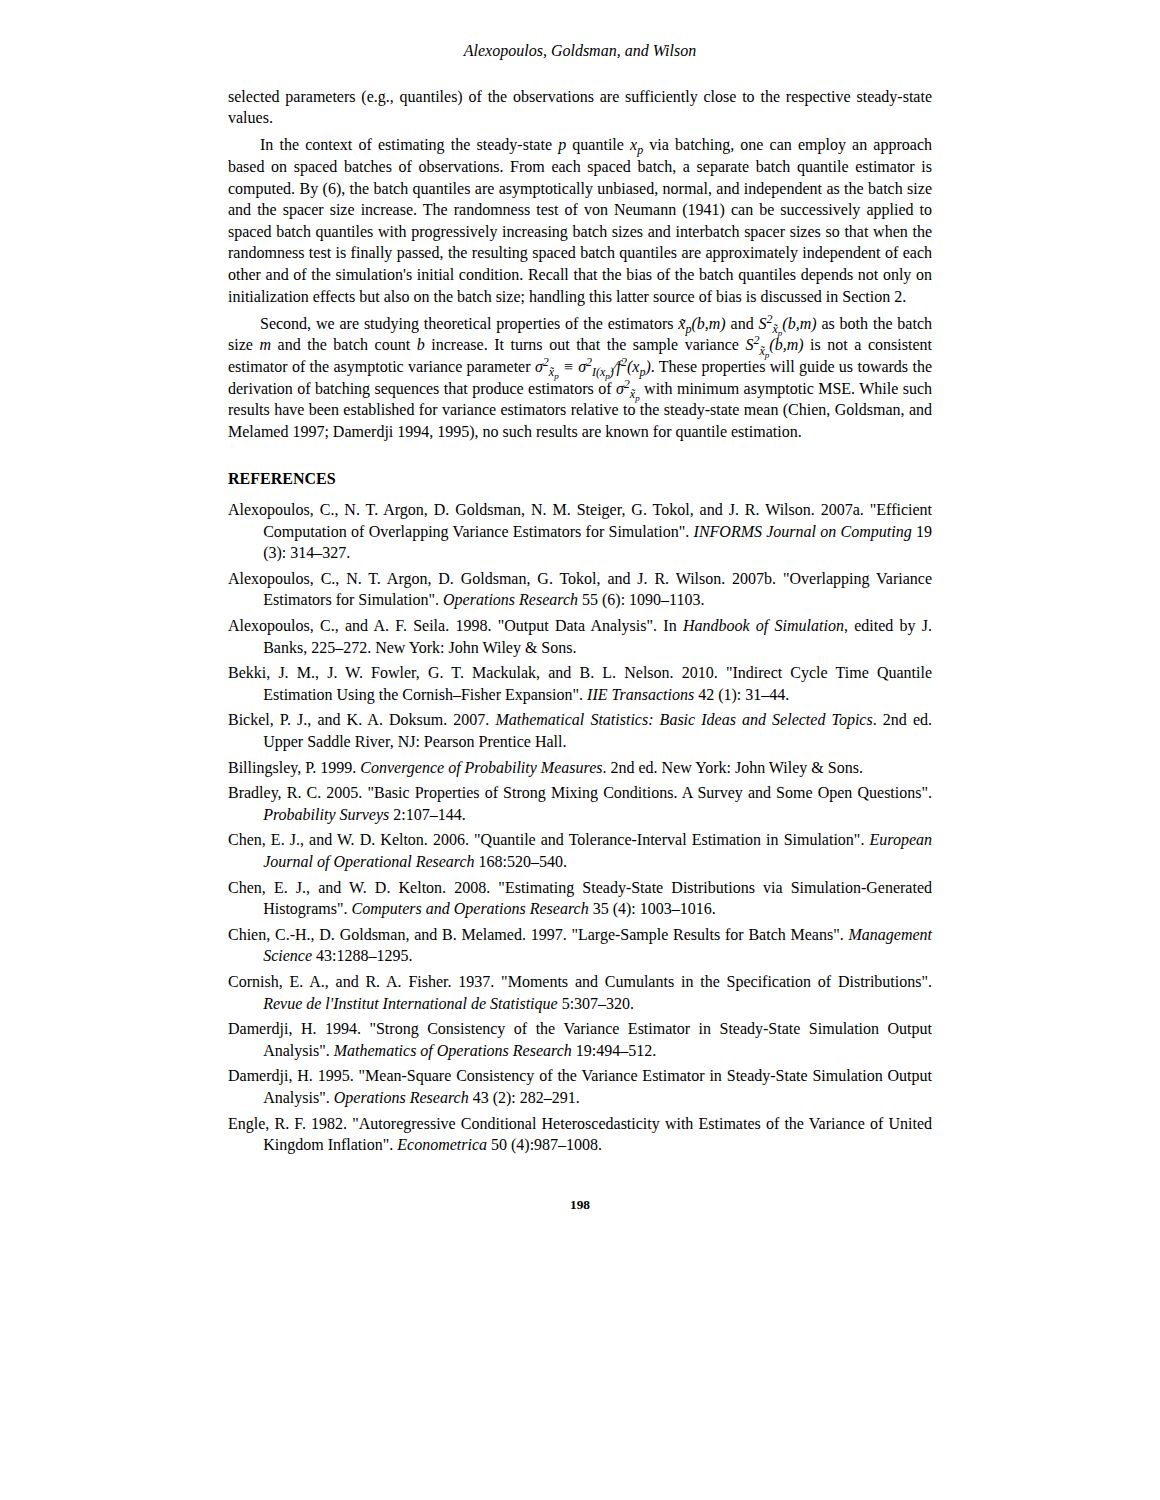Alexopoulos, Goldsman, and Wilson
selected parameters (e.g., quantiles) of the observations are sufficiently close to the respective steady-state values.
In the context of estimating the steady-state p quantile xp via batching, one can employ an approach based on spaced batches of observations. From each spaced batch, a separate batch quantile estimator is computed. By (6), the batch quantiles are asymptotically unbiased, normal, and independent as the batch size and the spacer size increase. The randomness test of von Neumann (1941) can be successively applied to spaced batch quantiles with progressively increasing batch sizes and interbatch spacer sizes so that when the randomness test is finally passed, the resulting spaced batch quantiles are approximately independent of each other and of the simulation's initial condition. Recall that the bias of the batch quantiles depends not only on initialization effects but also on the batch size; handling this latter source of bias is discussed in Section 2.
Second, we are studying theoretical properties of the estimators x̃p(b,m) and S2x̃p(b,m) as both the batch size m and the batch count b increase. It turns out that the sample variance S2x̃p(b,m) is not a consistent estimator of the asymptotic variance parameter σ2x̃p ≡ σ2I(xp)⁄f2(xp). These properties will guide us towards the derivation of batching sequences that produce estimators of σ2x̃p with minimum asymptotic MSE. While such results have been established for variance estimators relative to the steady-state mean (Chien, Goldsman, and Melamed 1997; Damerdji 1994, 1995), no such results are known for quantile estimation.
REFERENCES
Alexopoulos, C., N. T. Argon, D. Goldsman, N. M. Steiger, G. Tokol, and J. R. Wilson. 2007a. "Efficient Computation of Overlapping Variance Estimators for Simulation". INFORMS Journal on Computing 19 (3): 314–327.
Alexopoulos, C., N. T. Argon, D. Goldsman, G. Tokol, and J. R. Wilson. 2007b. "Overlapping Variance Estimators for Simulation". Operations Research 55 (6): 1090–1103.
Alexopoulos, C., and A. F. Seila. 1998. "Output Data Analysis". In Handbook of Simulation, edited by J. Banks, 225–272. New York: John Wiley & Sons.
Bekki, J. M., J. W. Fowler, G. T. Mackulak, and B. L. Nelson. 2010. "Indirect Cycle Time Quantile Estimation Using the Cornish–Fisher Expansion". IIE Transactions 42 (1): 31–44.
Bickel, P. J., and K. A. Doksum. 2007. Mathematical Statistics: Basic Ideas and Selected Topics. 2nd ed. Upper Saddle River, NJ: Pearson Prentice Hall.
Billingsley, P. 1999. Convergence of Probability Measures. 2nd ed. New York: John Wiley & Sons.
Bradley, R. C. 2005. "Basic Properties of Strong Mixing Conditions. A Survey and Some Open Questions". Probability Surveys 2:107–144.
Chen, E. J., and W. D. Kelton. 2006. "Quantile and Tolerance-Interval Estimation in Simulation". European Journal of Operational Research 168:520–540.
Chen, E. J., and W. D. Kelton. 2008. "Estimating Steady-State Distributions via Simulation-Generated Histograms". Computers and Operations Research 35 (4): 1003–1016.
Chien, C.-H., D. Goldsman, and B. Melamed. 1997. "Large-Sample Results for Batch Means". Management Science 43:1288–1295.
Cornish, E. A., and R. A. Fisher. 1937. "Moments and Cumulants in the Specification of Distributions". Revue de l'Institut International de Statistique 5:307–320.
Damerdji, H. 1994. "Strong Consistency of the Variance Estimator in Steady-State Simulation Output Analysis". Mathematics of Operations Research 19:494–512.
Damerdji, H. 1995. "Mean-Square Consistency of the Variance Estimator in Steady-State Simulation Output Analysis". Operations Research 43 (2): 282–291.
Engle, R. F. 1982. "Autoregressive Conditional Heteroscedasticity with Estimates of the Variance of United Kingdom Inflation". Econometrica 50 (4):987–1008.
198